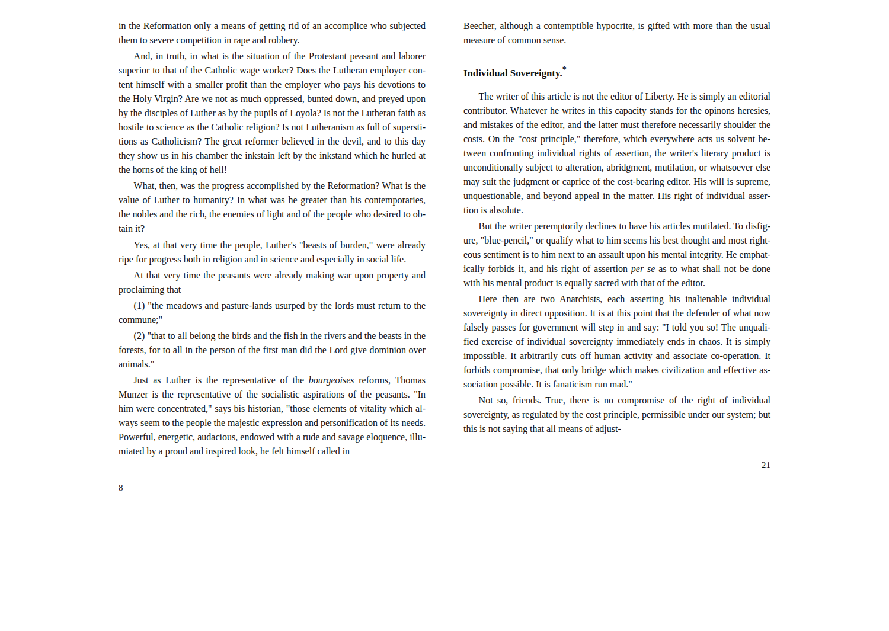in the Reformation only a means of getting rid of an accomplice who subjected them to severe competition in rape and robbery.
And, in truth, in what is the situation of the Protestant peasant and laborer superior to that of the Catholic wage worker? Does the Lutheran employer content himself with a smaller profit than the employer who pays his devotions to the Holy Virgin? Are we not as much oppressed, bunted down, and preyed upon by the disciples of Luther as by the pupils of Loyola? Is not the Lutheran faith as hostile to science as the Catholic religion? Is not Lutheranism as full of superstitions as Catholicism? The great reformer believed in the devil, and to this day they show us in his chamber the inkstain left by the inkstand which he hurled at the horns of the king of hell!
What, then, was the progress accomplished by the Reformation? What is the value of Luther to humanity? In what was he greater than his contemporaries, the nobles and the rich, the enemies of light and of the people who desired to obtain it?
Yes, at that very time the people, Luther's "beasts of burden," were already ripe for progress both in religion and in science and especially in social life.
At that very time the peasants were already making war upon property and proclaiming that
(1) "the meadows and pasture-lands usurped by the lords must return to the commune;"
(2) "that to all belong the birds and the fish in the rivers and the beasts in the forests, for to all in the person of the first man did the Lord give dominion over animals."
Just as Luther is the representative of the bourgeoises reforms, Thomas Munzer is the representative of the socialistic aspirations of the peasants. "In him were concentrated," says bis historian, "those elements of vitality which always seem to the people the majestic expression and personification of its needs. Powerful, energetic, audacious, endowed with a rude and savage eloquence, illumiated by a proud and inspired look, he felt himself called in
8
Beecher, although a contemptible hypocrite, is gifted with more than the usual measure of common sense.
Individual Sovereignty.*
The writer of this article is not the editor of Liberty. He is simply an editorial contributor. Whatever he writes in this capacity stands for the opinons heresies, and mistakes of the editor, and the latter must therefore necessarily shoulder the costs. On the "cost principle," therefore, which everywhere acts us solvent between confronting individual rights of assertion, the writer's literary product is unconditionally subject to alteration, abridgment, mutilation, or whatsoever else may suit the judgment or caprice of the cost-bearing editor. His will is supreme, unquestionable, and beyond appeal in the matter. His right of individual assertion is absolute.
But the writer peremptorily declines to have his articles mutilated. To disfigure, "blue-pencil," or qualify what to him seems his best thought and most righteous sentiment is to him next to an assault upon his mental integrity. He emphatically forbids it, and his right of assertion per se as to what shall not be done with his mental product is equally sacred with that of the editor.
Here then are two Anarchists, each asserting his inalienable individual sovereignty in direct opposition. It is at this point that the defender of what now falsely passes for government will step in and say: "I told you so! The unqualified exercise of individual sovereignty immediately ends in chaos. It is simply impossible. It arbitrarily cuts off human activity and associate co-operation. It forbids compromise, that only bridge which makes civilization and effective association possible. It is fanaticism run mad."
Not so, friends. True, there is no compromise of the right of individual sovereignty, as regulated by the cost principle, permissible under our system; but this is not saying that all means of adjust-
21